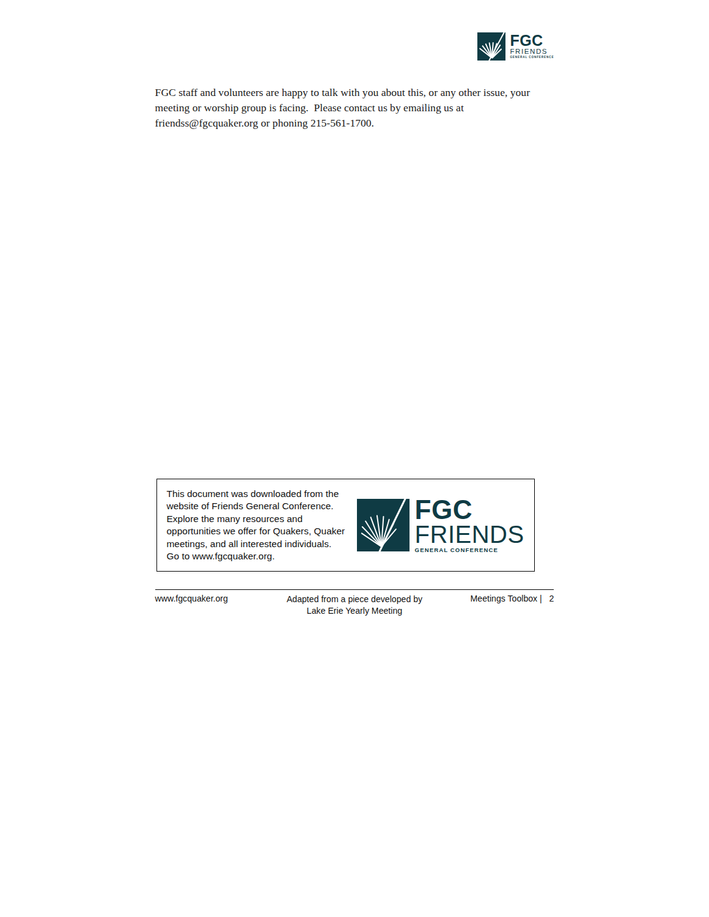FGC FRIENDS GENERAL CONFERENCE
FGC staff and volunteers are happy to talk with you about this, or any other issue, your meeting or worship group is facing. Please contact us by emailing us at friendss@fgcquaker.org or phoning 215-561-1700.
This document was downloaded from the website of Friends General Conference. Explore the many resources and opportunities we offer for Quakers, Quaker meetings, and all interested individuals. Go to www.fgcquaker.org.
FGC FRIENDS GENERAL CONFERENCE
www.fgcquaker.org
Adapted from a piece developed by Lake Erie Yearly Meeting
Meetings Toolbox | 2